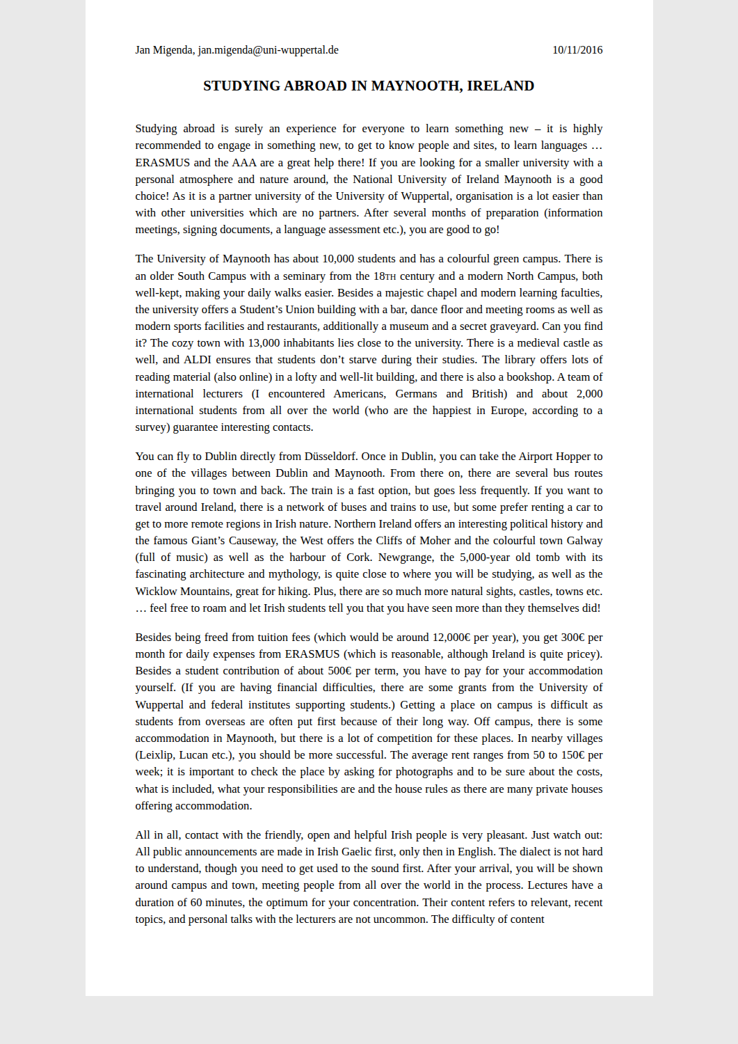Jan Migenda, jan.migenda@uni-wuppertal.de 10/11/2016
STUDYING ABROAD IN MAYNOOTH, IRELAND
Studying abroad is surely an experience for everyone to learn something new – it is highly recommended to engage in something new, to get to know people and sites, to learn languages … ERASMUS and the AAA are a great help there! If you are looking for a smaller university with a personal atmosphere and nature around, the National University of Ireland Maynooth is a good choice! As it is a partner university of the University of Wuppertal, organisation is a lot easier than with other universities which are no partners. After several months of preparation (information meetings, signing documents, a language assessment etc.), you are good to go!
The University of Maynooth has about 10,000 students and has a colourful green campus. There is an older South Campus with a seminary from the 18TH century and a modern North Campus, both well-kept, making your daily walks easier. Besides a majestic chapel and modern learning faculties, the university offers a Student’s Union building with a bar, dance floor and meeting rooms as well as modern sports facilities and restaurants, additionally a museum and a secret graveyard. Can you find it? The cozy town with 13,000 inhabitants lies close to the university. There is a medieval castle as well, and ALDI ensures that students don’t starve during their studies. The library offers lots of reading material (also online) in a lofty and well-lit building, and there is also a bookshop. A team of international lecturers (I encountered Americans, Germans and British) and about 2,000 international students from all over the world (who are the happiest in Europe, according to a survey) guarantee interesting contacts.
You can fly to Dublin directly from Düsseldorf. Once in Dublin, you can take the Airport Hopper to one of the villages between Dublin and Maynooth. From there on, there are several bus routes bringing you to town and back. The train is a fast option, but goes less frequently. If you want to travel around Ireland, there is a network of buses and trains to use, but some prefer renting a car to get to more remote regions in Irish nature. Northern Ireland offers an interesting political history and the famous Giant’s Causeway, the West offers the Cliffs of Moher and the colourful town Galway (full of music) as well as the harbour of Cork. Newgrange, the 5,000-year old tomb with its fascinating architecture and mythology, is quite close to where you will be studying, as well as the Wicklow Mountains, great for hiking. Plus, there are so much more natural sights, castles, towns etc. … feel free to roam and let Irish students tell you that you have seen more than they themselves did!
Besides being freed from tuition fees (which would be around 12,000€ per year), you get 300€ per month for daily expenses from ERASMUS (which is reasonable, although Ireland is quite pricey). Besides a student contribution of about 500€ per term, you have to pay for your accommodation yourself. (If you are having financial difficulties, there are some grants from the University of Wuppertal and federal institutes supporting students.) Getting a place on campus is difficult as students from overseas are often put first because of their long way. Off campus, there is some accommodation in Maynooth, but there is a lot of competition for these places. In nearby villages (Leixlip, Lucan etc.), you should be more successful. The average rent ranges from 50 to 150€ per week; it is important to check the place by asking for photographs and to be sure about the costs, what is included, what your responsibilities are and the house rules as there are many private houses offering accommodation.
All in all, contact with the friendly, open and helpful Irish people is very pleasant. Just watch out: All public announcements are made in Irish Gaelic first, only then in English. The dialect is not hard to understand, though you need to get used to the sound first. After your arrival, you will be shown around campus and town, meeting people from all over the world in the process. Lectures have a duration of 60 minutes, the optimum for your concentration. Their content refers to relevant, recent topics, and personal talks with the lecturers are not uncommon. The difficulty of content